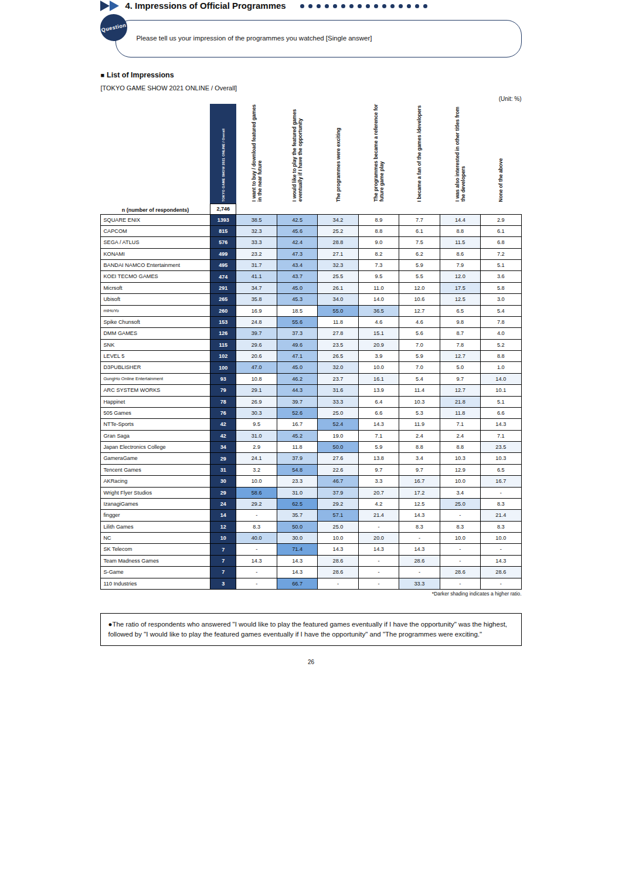4. Impressions of Official Programmes
Question
Please tell us your impression of the programmes you watched [Single answer]
List of Impressions
[TOKYO GAME SHOW 2021 ONLINE / Overall]
(Unit: %)
| | TOKYO GAME SHOW 2021 ONLINE / Overall | I want to buy / download featured games in the near future | I would like to play the featured games eventually if I have the opportunity | The programmes were exciting | The programmes became a reference for future game play | I became a fan of the games /developers | I was also interested in other titles from the developers | None of the above |
| --- | --- | --- | --- | --- | --- | --- | --- | --- |
| n (number of respondents) | 2,746 | | | | | | | |
| SQUARE ENIX | 1393 | 38.5 | 42.5 | 34.2 | 8.9 | 7.7 | 14.4 | 2.9 |
| CAPCOM | 815 | 32.3 | 45.6 | 25.2 | 8.8 | 6.1 | 8.8 | 6.1 |
| SEGA / ATLUS | 576 | 33.3 | 42.4 | 28.8 | 9.0 | 7.5 | 11.5 | 6.8 |
| KONAMI | 499 | 23.2 | 47.3 | 27.1 | 8.2 | 6.2 | 8.6 | 7.2 |
| BANDAI NAMCO Entertainment | 495 | 31.7 | 43.4 | 32.3 | 7.3 | 5.9 | 7.9 | 5.1 |
| KOEI TECMO GAMES | 474 | 41.1 | 43.7 | 25.5 | 9.5 | 5.5 | 12.0 | 3.6 |
| Micrsoft | 291 | 34.7 | 45.0 | 26.1 | 11.0 | 12.0 | 17.5 | 5.8 |
| Ubisoft | 265 | 35.8 | 45.3 | 34.0 | 14.0 | 10.6 | 12.5 | 3.0 |
| miHoYo | 260 | 16.9 | 18.5 | 55.0 | 36.5 | 12.7 | 6.5 | 5.4 |
| Spike Chunsoft | 153 | 24.8 | 55.6 | 11.8 | 4.6 | 4.6 | 9.8 | 7.8 |
| DMM GAMES | 126 | 39.7 | 37.3 | 27.8 | 15.1 | 5.6 | 8.7 | 4.0 |
| SNK | 115 | 29.6 | 49.6 | 23.5 | 20.9 | 7.0 | 7.8 | 5.2 |
| LEVEL 5 | 102 | 20.6 | 47.1 | 26.5 | 3.9 | 5.9 | 12.7 | 8.8 |
| D3PUBLISHER | 100 | 47.0 | 45.0 | 32.0 | 10.0 | 7.0 | 5.0 | 1.0 |
| GungHo Online Entertainment | 93 | 10.8 | 46.2 | 23.7 | 16.1 | 5.4 | 9.7 | 14.0 |
| ARC SYSTEM WORKS | 79 | 29.1 | 44.3 | 31.6 | 13.9 | 11.4 | 12.7 | 10.1 |
| Happinet | 78 | 26.9 | 39.7 | 33.3 | 6.4 | 10.3 | 21.8 | 5.1 |
| 505 Games | 76 | 30.3 | 52.6 | 25.0 | 6.6 | 5.3 | 11.8 | 6.6 |
| NTTe-Sports | 42 | 9.5 | 16.7 | 52.4 | 14.3 | 11.9 | 7.1 | 14.3 |
| Gran Saga | 42 | 31.0 | 45.2 | 19.0 | 7.1 | 2.4 | 2.4 | 7.1 |
| Japan Electronics College | 34 | 2.9 | 11.8 | 50.0 | 5.9 | 8.8 | 8.8 | 23.5 |
| GameraGame | 29 | 24.1 | 37.9 | 27.6 | 13.8 | 3.4 | 10.3 | 10.3 |
| Tencent Games | 31 | 3.2 | 54.8 | 22.6 | 9.7 | 9.7 | 12.9 | 6.5 |
| AKRacing | 30 | 10.0 | 23.3 | 46.7 | 3.3 | 16.7 | 10.0 | 16.7 |
| Wright Flyer Studios | 29 | 58.6 | 31.0 | 37.9 | 20.7 | 17.2 | 3.4 | - |
| IzanagiGames | 24 | 29.2 | 62.5 | 29.2 | 4.2 | 12.5 | 25.0 | 8.3 |
| fingger | 14 | - | 35.7 | 57.1 | 21.4 | 14.3 | - | 21.4 |
| Lilith Games | 12 | 8.3 | 50.0 | 25.0 | - | 8.3 | 8.3 | 8.3 |
| NC | 10 | 40.0 | 30.0 | 10.0 | 20.0 | - | 10.0 | 10.0 |
| SK Telecom | 7 | - | 71.4 | 14.3 | 14.3 | 14.3 | - | - |
| Team Madness Games | 7 | 14.3 | 14.3 | 28.6 | - | 28.6 | - | 14.3 |
| S-Game | 7 | - | 14.3 | 28.6 | - | - | 28.6 | 28.6 |
| 110 Industries | 3 | - | 66.7 | - | - | 33.3 | - | - |
*Darker shading indicates a higher ratio.
●The ratio of respondents who answered "I would like to play the featured games eventually if I have the opportunity" was the highest, followed by "I would like to play the featured games eventually if I have the opportunity" and "The programmes were exciting."
26